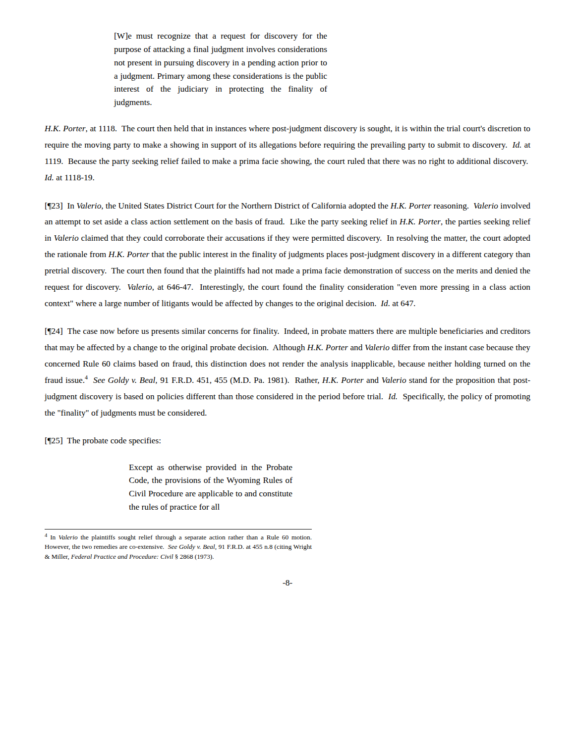[W]e must recognize that a request for discovery for the purpose of attacking a final judgment involves considerations not present in pursuing discovery in a pending action prior to a judgment. Primary among these considerations is the public interest of the judiciary in protecting the finality of judgments.
H.K. Porter, at 1118. The court then held that in instances where post-judgment discovery is sought, it is within the trial court's discretion to require the moving party to make a showing in support of its allegations before requiring the prevailing party to submit to discovery. Id. at 1119. Because the party seeking relief failed to make a prima facie showing, the court ruled that there was no right to additional discovery. Id. at 1118-19.
[¶23] In Valerio, the United States District Court for the Northern District of California adopted the H.K. Porter reasoning. Valerio involved an attempt to set aside a class action settlement on the basis of fraud. Like the party seeking relief in H.K. Porter, the parties seeking relief in Valerio claimed that they could corroborate their accusations if they were permitted discovery. In resolving the matter, the court adopted the rationale from H.K. Porter that the public interest in the finality of judgments places post-judgment discovery in a different category than pretrial discovery. The court then found that the plaintiffs had not made a prima facie demonstration of success on the merits and denied the request for discovery. Valerio, at 646-47. Interestingly, the court found the finality consideration "even more pressing in a class action context" where a large number of litigants would be affected by changes to the original decision. Id. at 647.
[¶24] The case now before us presents similar concerns for finality. Indeed, in probate matters there are multiple beneficiaries and creditors that may be affected by a change to the original probate decision. Although H.K. Porter and Valerio differ from the instant case because they concerned Rule 60 claims based on fraud, this distinction does not render the analysis inapplicable, because neither holding turned on the fraud issue.4 See Goldy v. Beal, 91 F.R.D. 451, 455 (M.D. Pa. 1981). Rather, H.K. Porter and Valerio stand for the proposition that post-judgment discovery is based on policies different than those considered in the period before trial. Id. Specifically, the policy of promoting the "finality" of judgments must be considered.
[¶25] The probate code specifies:
Except as otherwise provided in the Probate Code, the provisions of the Wyoming Rules of Civil Procedure are applicable to and constitute the rules of practice for all
4 In Valerio the plaintiffs sought relief through a separate action rather than a Rule 60 motion. However, the two remedies are co-extensive. See Goldy v. Beal, 91 F.R.D. at 455 n.8 (citing Wright & Miller, Federal Practice and Procedure: Civil § 2868 (1973).
-8-